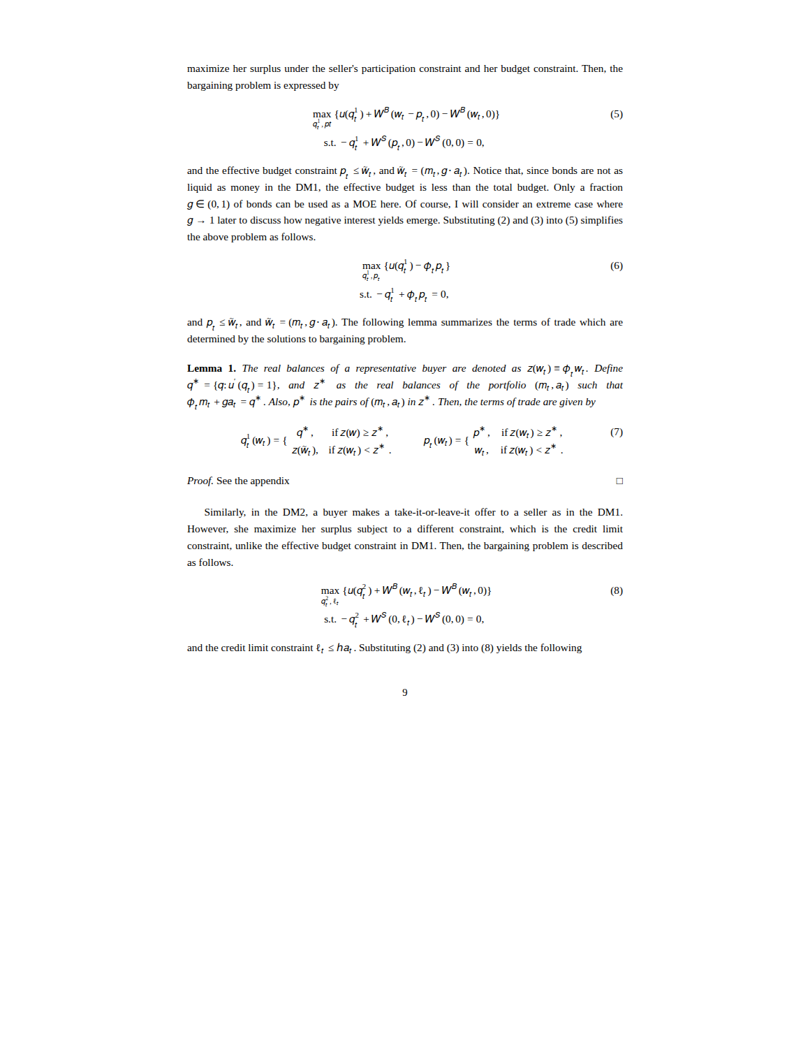maximize her surplus under the seller's participation constraint and her budget constraint. Then, the bargaining problem is expressed by
(5) max qt1,pt { u(qt1) + WB(wt−pt,0) − WB(wt,0) } s.t.  −qt1 + WS(pt,0) − WS(0,0) =0,
and the effective budget constraint pt≤w~t, and w~t=(mt,g⋅at). Notice that, since bonds are not as liquid as money in the DM1, the effective budget is less than the total budget. Only a fraction g∈(0,1) of bonds can be used as a MOE here. Of course, I will consider an extreme case where g→1 later to discuss how negative interest yields emerge. Substituting (2) and (3) into (5) simplifies the above problem as follows.
(6) max qt1,pt { u(qt1) − ϕtpt } s.t.  −qt1 + ϕtpt =0,
and pt≤w~t, and w~t=(mt,g⋅at). The following lemma summarizes the terms of trade which are determined by the solutions to bargaining problem.
Lemma 1. The real balances of a representative buyer are denoted as z(wt)≡ϕtwt. Define q∗={q:u′(qt)=1}, and z∗ as the real balances of the portfolio (mt,at) such that ϕtmt+gat=q∗. Also, p∗ is the pairs of (mt,at) in z∗. Then, the terms of trade are given by
(7) qt1(wt) = { q∗, if z(w)≥z∗, z(w~t), if z(wt)<z∗. pt(wt) = { p∗, if z(wt)≥z∗, wt, if z(wt)<z∗.
□ Proof. See the appendix
Similarly, in the DM2, a buyer makes a take-it-or-leave-it offer to a seller as in the DM1. However, she maximize her surplus subject to a different constraint, which is the credit limit constraint, unlike the effective budget constraint in DM1. Then, the bargaining problem is described as follows.
(8) max qt2,ℓt { u(qt2) + WB(wt,ℓt) − WB(wt,0) } s.t.  −qt2 + WS(0,ℓt) − WS(0,0) =0,
and the credit limit constraint ℓt≤hat. Substituting (2) and (3) into (8) yields the following
9